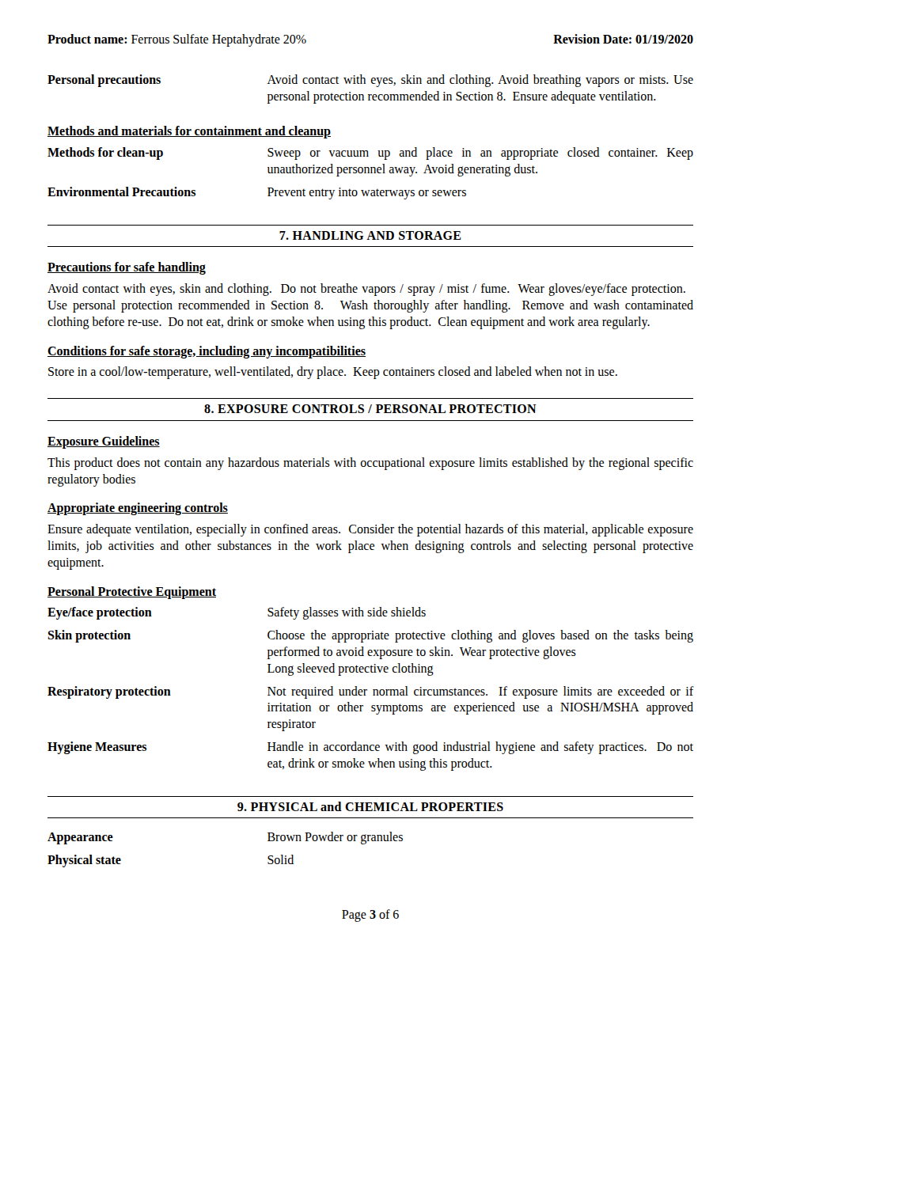Product name: Ferrous Sulfate Heptahydrate 20%
Revision Date: 01/19/2020
| Personal precautions | Avoid contact with eyes, skin and clothing. Avoid breathing vapors or mists. Use personal protection recommended in Section 8. Ensure adequate ventilation. |
Methods and materials for containment and cleanup
| Methods for clean-up | Sweep or vacuum up and place in an appropriate closed container. Keep unauthorized personnel away. Avoid generating dust. |
| Environmental Precautions | Prevent entry into waterways or sewers |
7. HANDLING AND STORAGE
Precautions for safe handling
Avoid contact with eyes, skin and clothing. Do not breathe vapors / spray / mist / fume. Wear gloves/eye/face protection. Use personal protection recommended in Section 8. Wash thoroughly after handling. Remove and wash contaminated clothing before re-use. Do not eat, drink or smoke when using this product. Clean equipment and work area regularly.
Conditions for safe storage, including any incompatibilities
Store in a cool/low-temperature, well-ventilated, dry place. Keep containers closed and labeled when not in use.
8. EXPOSURE CONTROLS / PERSONAL PROTECTION
Exposure Guidelines
This product does not contain any hazardous materials with occupational exposure limits established by the regional specific regulatory bodies
Appropriate engineering controls
Ensure adequate ventilation, especially in confined areas. Consider the potential hazards of this material, applicable exposure limits, job activities and other substances in the work place when designing controls and selecting personal protective equipment.
Personal Protective Equipment
| Eye/face protection | Safety glasses with side shields |
| Skin protection | Choose the appropriate protective clothing and gloves based on the tasks being performed to avoid exposure to skin. Wear protective gloves Long sleeved protective clothing |
| Respiratory protection | Not required under normal circumstances. If exposure limits are exceeded or if irritation or other symptoms are experienced use a NIOSH/MSHA approved respirator |
| Hygiene Measures | Handle in accordance with good industrial hygiene and safety practices. Do not eat, drink or smoke when using this product. |
9. PHYSICAL and CHEMICAL PROPERTIES
| Appearance | Brown Powder or granules |
| Physical state | Solid |
Page 3 of 6